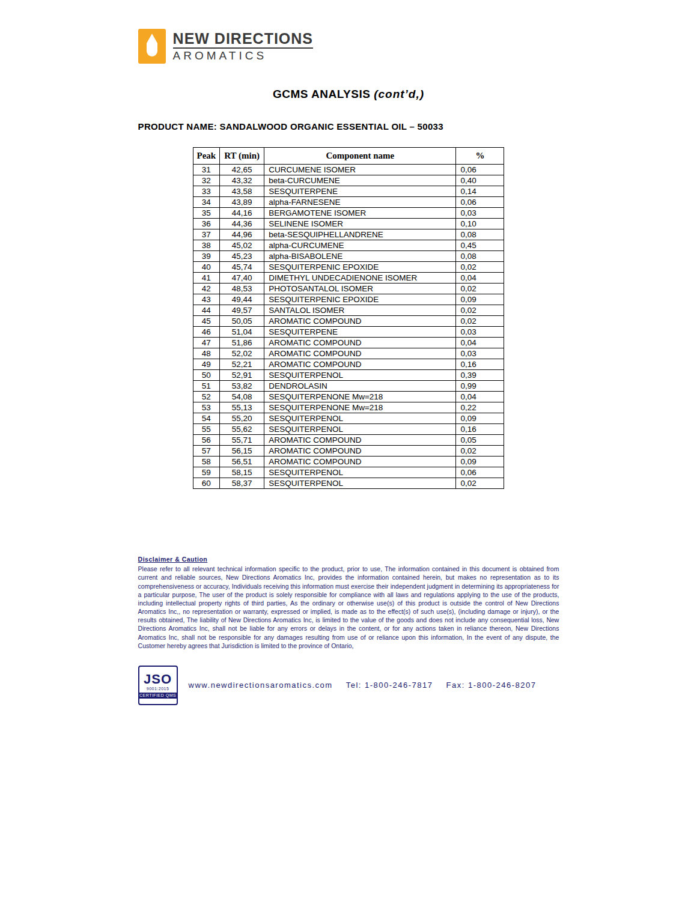NEW DIRECTIONS
AROMATICS
GCMS ANALYSIS (cont’d,)
PRODUCT NAME: SANDALWOOD ORGANIC ESSENTIAL OIL – 50033
| Peak | RT (min) | Component name | % |
| --- | --- | --- | --- |
| 31 | 42,65 | CURCUMENE ISOMER | 0,06 |
| 32 | 43,32 | beta-CURCUMENE | 0,40 |
| 33 | 43,58 | SESQUITERPENE | 0,14 |
| 34 | 43,89 | alpha-FARNESENE | 0,06 |
| 35 | 44,16 | BERGAMOTENE ISOMER | 0,03 |
| 36 | 44,36 | SELINENE ISOMER | 0,10 |
| 37 | 44,96 | beta-SESQUIPHELLANDRENE | 0,08 |
| 38 | 45,02 | alpha-CURCUMENE | 0,45 |
| 39 | 45,23 | alpha-BISABOLENE | 0,08 |
| 40 | 45,74 | SESQUITERPENIC EPOXIDE | 0,02 |
| 41 | 47,40 | DIMETHYL UNDECADIENONE ISOMER | 0,04 |
| 42 | 48,53 | PHOTOSANTALOL ISOMER | 0,02 |
| 43 | 49,44 | SESQUITERPENIC EPOXIDE | 0,09 |
| 44 | 49,57 | SANTALOL ISOMER | 0,02 |
| 45 | 50,05 | AROMATIC COMPOUND | 0,02 |
| 46 | 51,04 | SESQUITERPENE | 0,03 |
| 47 | 51,86 | AROMATIC COMPOUND | 0,04 |
| 48 | 52,02 | AROMATIC COMPOUND | 0,03 |
| 49 | 52,21 | AROMATIC COMPOUND | 0,16 |
| 50 | 52,91 | SESQUITERPENOL | 0,39 |
| 51 | 53,82 | DENDROLASIN | 0,99 |
| 52 | 54,08 | SESQUITERPENONE Mw=218 | 0,04 |
| 53 | 55,13 | SESQUITERPENONE Mw=218 | 0,22 |
| 54 | 55,20 | SESQUITERPENOL | 0,09 |
| 55 | 55,62 | SESQUITERPENOL | 0,16 |
| 56 | 55,71 | AROMATIC COMPOUND | 0,05 |
| 57 | 56,15 | AROMATIC COMPOUND | 0,02 |
| 58 | 56,51 | AROMATIC COMPOUND | 0,09 |
| 59 | 58,15 | SESQUITERPENOL | 0,06 |
| 60 | 58,37 | SESQUITERPENOL | 0,02 |
Disclaimer & Caution Please refer to all relevant technical information specific to the product, prior to use, The information contained in this document is obtained from current and reliable sources, New Directions Aromatics Inc, provides the information contained herein, but makes no representation as to its comprehensiveness or accuracy, Individuals receiving this information must exercise their independent judgment in determining its appropriateness for a particular purpose, The user of the product is solely responsible for compliance with all laws and regulations applying to the use of the products, including intellectual property rights of third parties, As the ordinary or otherwise use(s) of this product is outside the control of New Directions Aromatics Inc,, no representation or warranty, expressed or implied, is made as to the effect(s) of such use(s), (including damage or injury), or the results obtained, The liability of New Directions Aromatics Inc, is limited to the value of the goods and does not include any consequential loss, New Directions Aromatics Inc, shall not be liable for any errors or delays in the content, or for any actions taken in reliance thereon, New Directions Aromatics Inc, shall not be responsible for any damages resulting from use of or reliance upon this information, In the event of any dispute, the Customer hereby agrees that Jurisdiction is limited to the province of Ontario,
JSO
9001:2015
CERTIFIED QMS
www.newdirectionsaromatics.com Tel: 1-800-246-7817 Fax: 1-800-246-8207